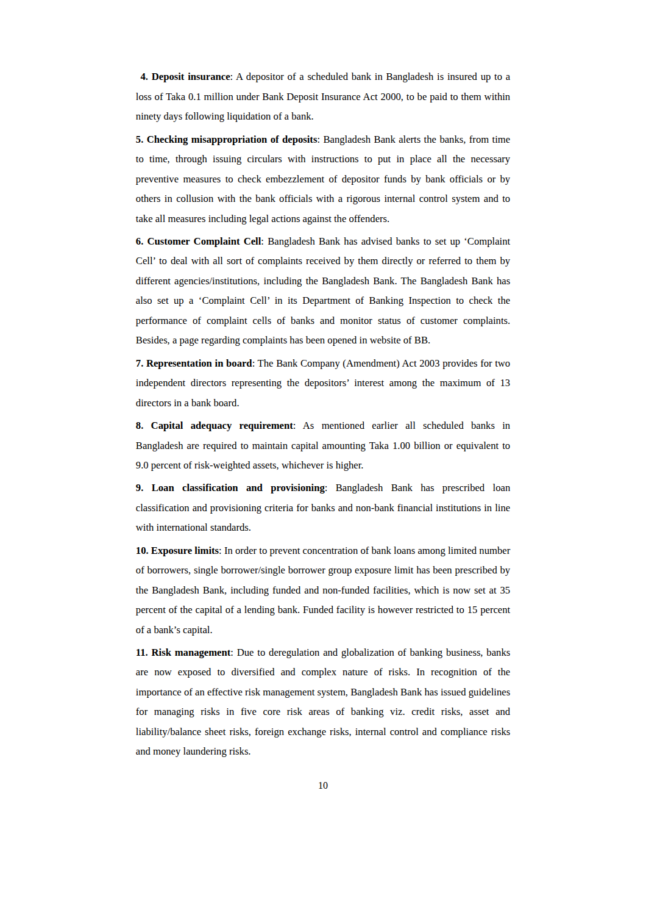4. Deposit insurance: A depositor of a scheduled bank in Bangladesh is insured up to a loss of Taka 0.1 million under Bank Deposit Insurance Act 2000, to be paid to them within ninety days following liquidation of a bank.
5. Checking misappropriation of deposits: Bangladesh Bank alerts the banks, from time to time, through issuing circulars with instructions to put in place all the necessary preventive measures to check embezzlement of depositor funds by bank officials or by others in collusion with the bank officials with a rigorous internal control system and to take all measures including legal actions against the offenders.
6. Customer Complaint Cell: Bangladesh Bank has advised banks to set up ‘Complaint Cell’ to deal with all sort of complaints received by them directly or referred to them by different agencies/institutions, including the Bangladesh Bank. The Bangladesh Bank has also set up a ‘Complaint Cell’ in its Department of Banking Inspection to check the performance of complaint cells of banks and monitor status of customer complaints. Besides, a page regarding complaints has been opened in website of BB.
7. Representation in board: The Bank Company (Amendment) Act 2003 provides for two independent directors representing the depositors’ interest among the maximum of 13 directors in a bank board.
8. Capital adequacy requirement: As mentioned earlier all scheduled banks in Bangladesh are required to maintain capital amounting Taka 1.00 billion or equivalent to 9.0 percent of risk-weighted assets, whichever is higher.
9. Loan classification and provisioning: Bangladesh Bank has prescribed loan classification and provisioning criteria for banks and non-bank financial institutions in line with international standards.
10. Exposure limits: In order to prevent concentration of bank loans among limited number of borrowers, single borrower/single borrower group exposure limit has been prescribed by the Bangladesh Bank, including funded and non-funded facilities, which is now set at 35 percent of the capital of a lending bank. Funded facility is however restricted to 15 percent of a bank’s capital.
11. Risk management: Due to deregulation and globalization of banking business, banks are now exposed to diversified and complex nature of risks. In recognition of the importance of an effective risk management system, Bangladesh Bank has issued guidelines for managing risks in five core risk areas of banking viz. credit risks, asset and liability/balance sheet risks, foreign exchange risks, internal control and compliance risks and money laundering risks.
10